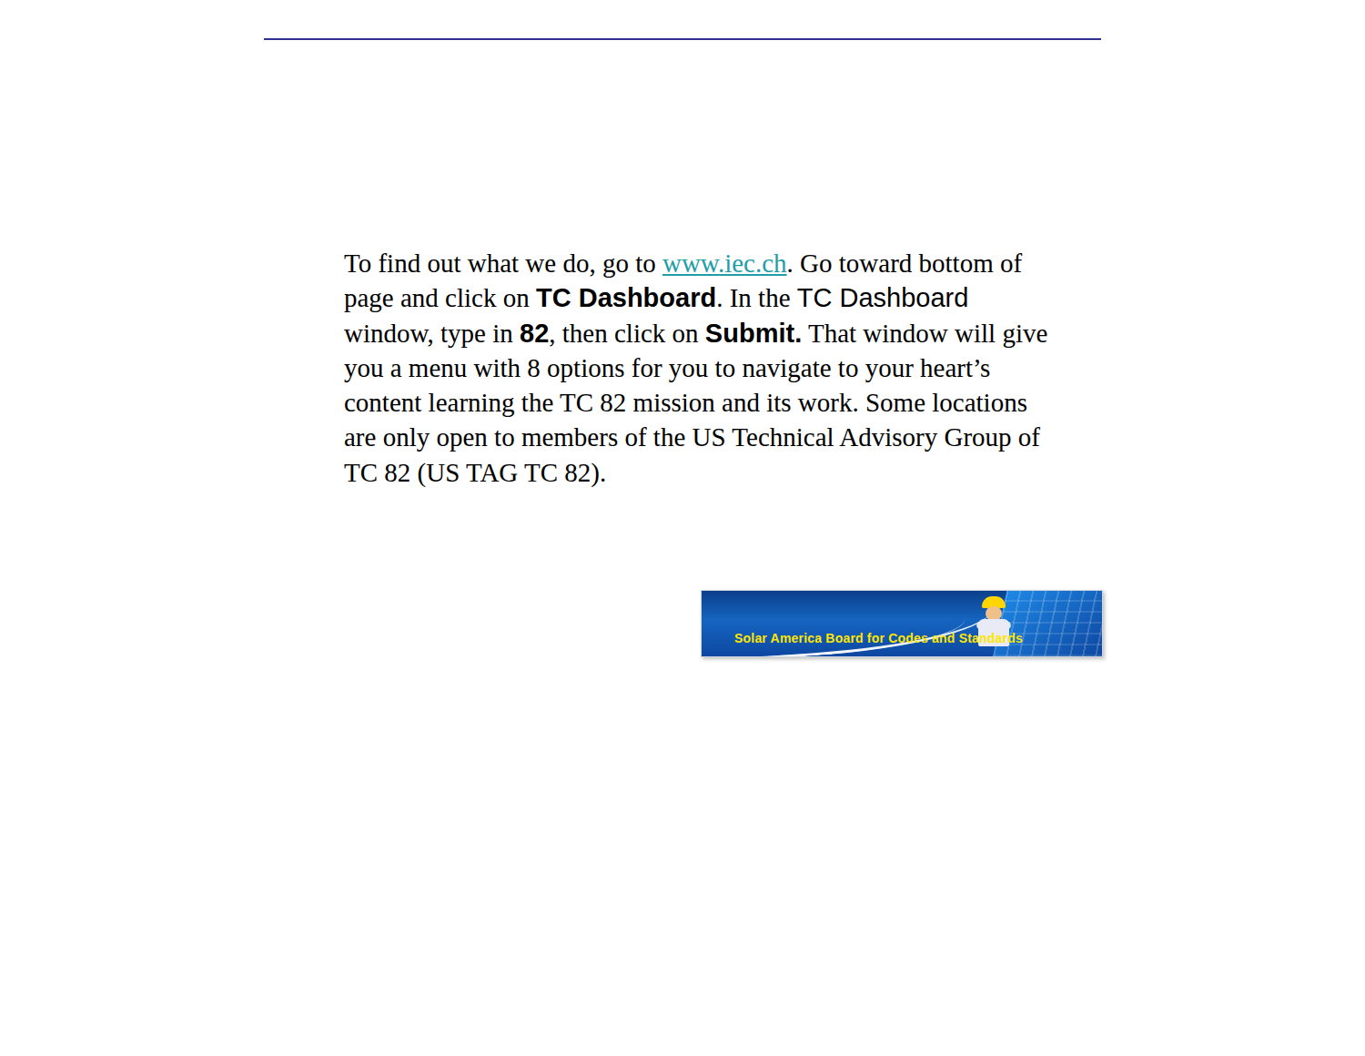To find out what we do, go to www.iec.ch. Go toward bottom of page and click on TC Dashboard. In the TC Dashboard window, type in 82, then click on Submit. That window will give you a menu with 8 options for you to navigate to your heart’s content learning the TC 82 mission and its work. Some locations are only open to members of the US Technical Advisory Group of TC 82 (US TAG TC 82).
Solar America Board for Codes and Standards